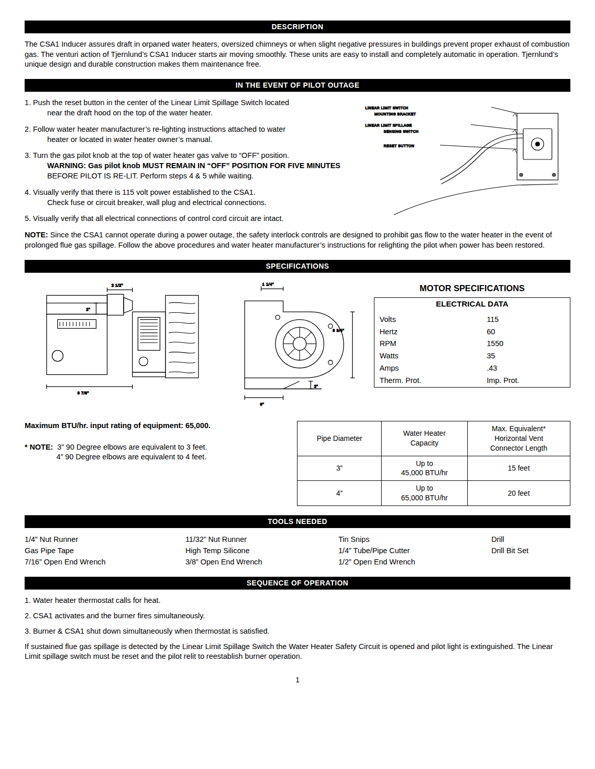DESCRIPTION
The CSA1 Inducer assures draft in orpaned water heaters, oversized chimneys or when slight negative pressures in buildings prevent proper exhaust of combustion gas. The venturi action of Tjernlund’s CSA1 Inducer starts air moving smoothly. These units are easy to install and completely automatic in operation. Tjernlund’s unique design and durable construction makes them maintenance free.
IN THE EVENT OF PILOT OUTAGE
1. Push the reset button in the center of the Linear Limit Spillage Switch located near the draft hood on the top of the water heater.
2. Follow water heater manufacturer’s re-lighting instructions attached to water heater or located in water heater owner’s manual.
3. Turn the gas pilot knob at the top of water heater gas valve to “OFF” position. WARNING: Gas pilot knob MUST REMAIN IN “OFF” POSITION FOR FIVE MINUTES BEFORE PILOT IS RE-LIT. Perform steps 4 & 5 while waiting.
4. Visually verify that there is 115 volt power established to the CSA1. Check fuse or circuit breaker, wall plug and electrical connections.
5. Visually verify that all electrical connections of control cord circuit are intact.
LINEAR LIMIT SWITCH MOUNTING BRACKET LINEAR LIMIT SPILLAGE SENSING SWITCH RESET BUTTON
NOTE: Since the CSA1 cannot operate during a power outage, the safety interlock controls are designed to prohibit gas flow to the water heater in the event of prolonged flue gas spillage. Follow the above procedures and water heater manufacturer’s instructions for relighting the pilot when power has been restored.
SPECIFICATIONS
2 1/2" 2" 8 7/8" 1 1/4" 8 3/4" 2" 8"
MOTOR SPECIFICATIONS
| ELECTRICAL DATA |
| --- |
| Volts | 115 |
| Hertz | 60 |
| RPM | 1550 |
| Watts | 35 |
| Amps | .43 |
| Therm. Prot. | Imp. Prot. |
Maximum BTU/hr. input rating of equipment: 65,000.
* NOTE: 3” 90 Degree elbows are equivalent to 3 feet.
4” 90 Degree elbows are equivalent to 4 feet.
| Pipe Diameter | Water Heater Capacity | Max. Equivalent* Horizontal Vent Connector Length |
| --- | --- | --- |
| 3” | Up to 45,000 BTU/hr | 15 feet |
| 4” | Up to 65,000 BTU/hr | 20 feet |
TOOLS NEEDED
| 1/4” Nut Runner | 11/32” Nut Runner | Tin Snips | Drill |
| Gas Pipe Tape | High Temp Silicone | 1/4” Tube/Pipe Cutter | Drill Bit Set |
| 7/16” Open End Wrench | 3/8” Open End Wrench | 1/2” Open End Wrench | |
SEQUENCE OF OPERATION
1. Water heater thermostat calls for heat.
2. CSA1 activates and the burner fires simultaneously.
3. Burner & CSA1 shut down simultaneously when thermostat is satisfied.
If sustained flue gas spillage is detected by the Linear Limit Spillage Switch the Water Heater Safety Circuit is opened and pilot light is extinguished. The Linear Limit spillage switch must be reset and the pilot relit to reestablish burner operation.
1